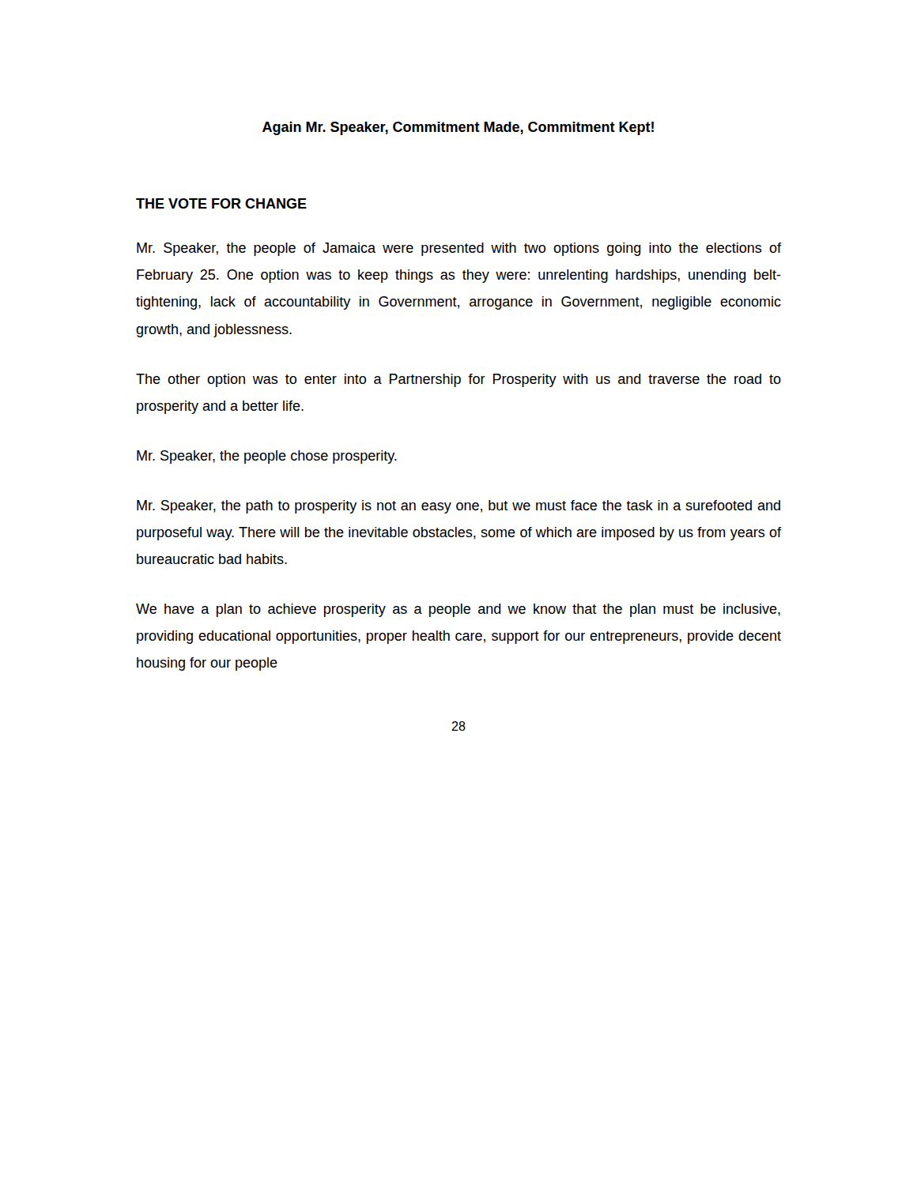Again Mr. Speaker, Commitment Made, Commitment Kept!
THE VOTE FOR CHANGE
Mr. Speaker, the people of Jamaica were presented with two options going into the elections of February 25. One option was to keep things as they were: unrelenting hardships, unending belt-tightening, lack of accountability in Government, arrogance in Government, negligible economic growth, and joblessness.
The other option was to enter into a Partnership for Prosperity with us and traverse the road to prosperity and a better life.
Mr. Speaker, the people chose prosperity.
Mr. Speaker, the path to prosperity is not an easy one, but we must face the task in a surefooted and purposeful way. There will be the inevitable obstacles, some of which are imposed by us from years of bureaucratic bad habits.
We have a plan to achieve prosperity as a people and we know that the plan must be inclusive, providing educational opportunities, proper health care, support for our entrepreneurs, provide decent housing for our people
28